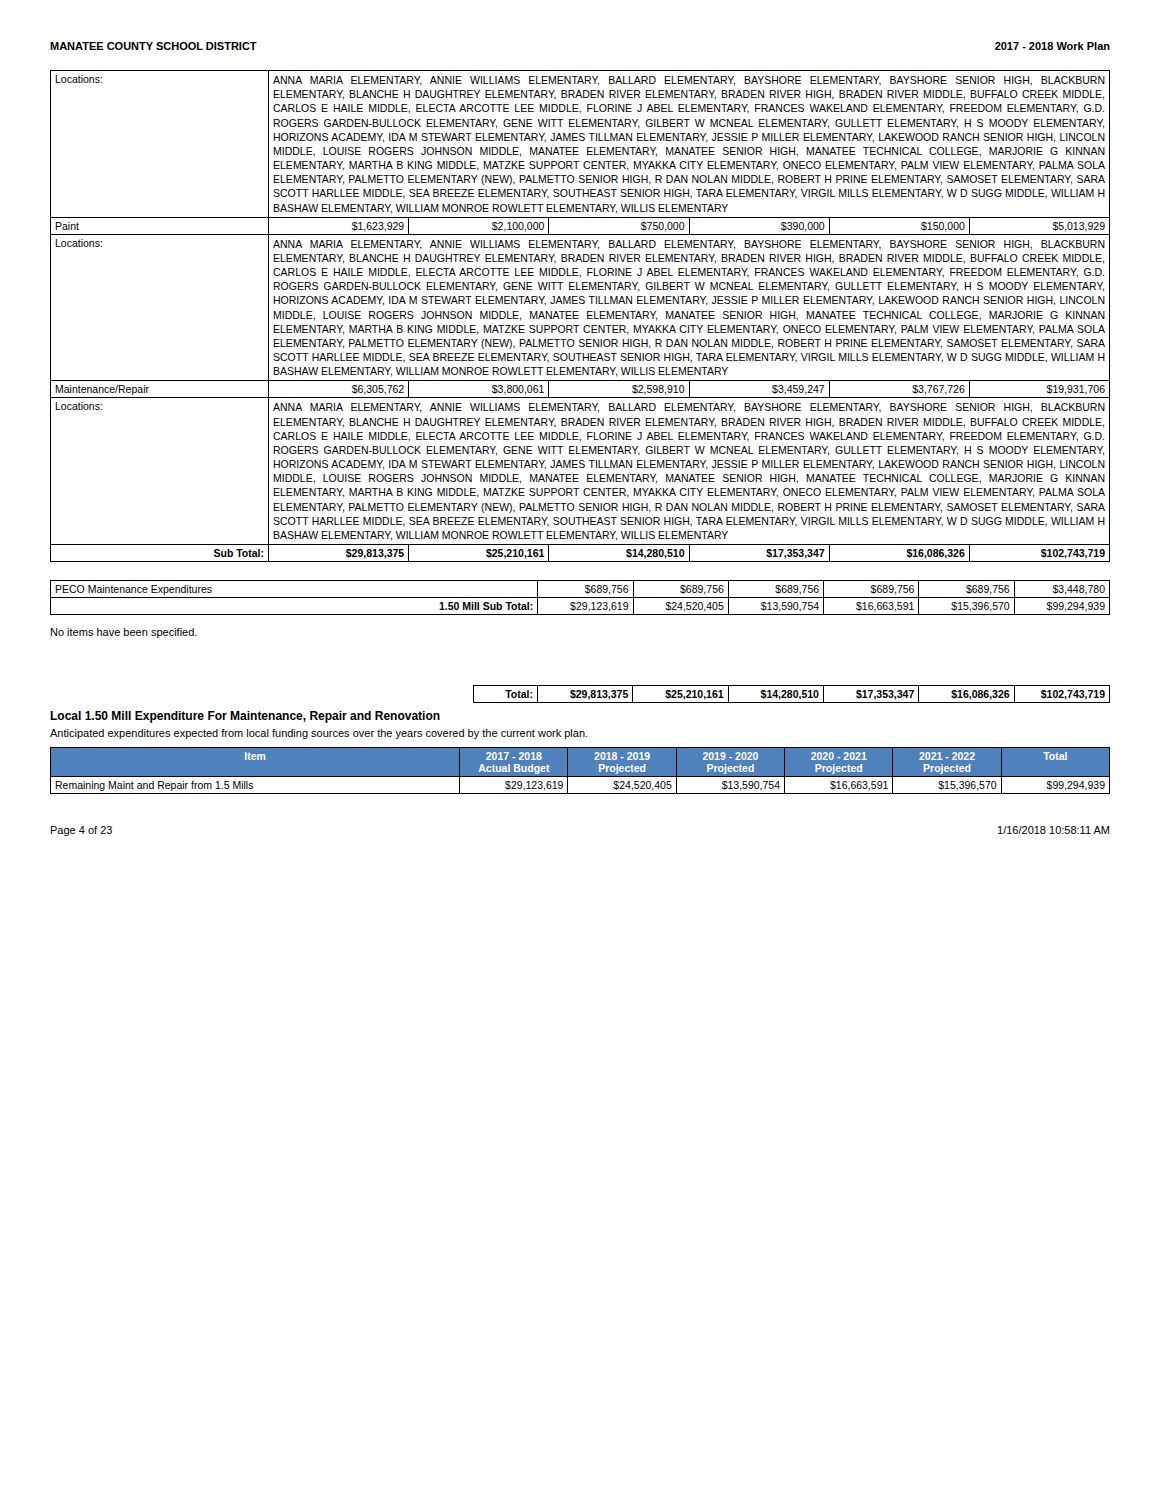MANATEE COUNTY SCHOOL DISTRICT
2017 - 2018 Work Plan
| Locations: | ANNA MARIA ELEMENTARY, ANNIE WILLIAMS ELEMENTARY, BALLARD ELEMENTARY, BAYSHORE ELEMENTARY, BAYSHORE SENIOR HIGH, BLACKBURN ELEMENTARY, BLANCHE H DAUGHTREY ELEMENTARY, BRADEN RIVER ELEMENTARY, BRADEN RIVER HIGH, BRADEN RIVER MIDDLE, BUFFALO CREEK MIDDLE, CARLOS E HAILE MIDDLE, ELECTA ARCOTTE LEE MIDDLE, FLORINE J ABEL ELEMENTARY, FRANCES WAKELAND ELEMENTARY, FREEDOM ELEMENTARY, G.D. ROGERS GARDEN-BULLOCK ELEMENTARY, GENE WITT ELEMENTARY, GILBERT W MCNEAL ELEMENTARY, GULLETT ELEMENTARY, H S MOODY ELEMENTARY, HORIZONS ACADEMY, IDA M STEWART ELEMENTARY, JAMES TILLMAN ELEMENTARY, JESSIE P MILLER ELEMENTARY, LAKEWOOD RANCH SENIOR HIGH, LINCOLN MIDDLE, LOUISE ROGERS JOHNSON MIDDLE, MANATEE ELEMENTARY, MANATEE SENIOR HIGH, MANATEE TECHNICAL COLLEGE, MARJORIE G KINNAN ELEMENTARY, MARTHA B KING MIDDLE, MATZKE SUPPORT CENTER, MYAKKA CITY ELEMENTARY, ONECO ELEMENTARY, PALM VIEW ELEMENTARY, PALMA SOLA ELEMENTARY, PALMETTO ELEMENTARY (NEW), PALMETTO SENIOR HIGH, R DAN NOLAN MIDDLE, ROBERT H PRINE ELEMENTARY, SAMOSET ELEMENTARY, SARA SCOTT HARLLEE MIDDLE, SEA BREEZE ELEMENTARY, SOUTHEAST SENIOR HIGH, TARA ELEMENTARY, VIRGIL MILLS ELEMENTARY, W D SUGG MIDDLE, WILLIAM H BASHAW ELEMENTARY, WILLIAM MONROE ROWLETT ELEMENTARY, WILLIS ELEMENTARY |
| Paint | $1,623,929 | $2,100,000 | $750,000 | $390,000 | $150,000 | $5,013,929 |
| Locations: | ANNA MARIA ELEMENTARY, ANNIE WILLIAMS ELEMENTARY, BALLARD ELEMENTARY, BAYSHORE ELEMENTARY, BAYSHORE SENIOR HIGH, BLACKBURN ELEMENTARY, BLANCHE H DAUGHTREY ELEMENTARY, BRADEN RIVER ELEMENTARY, BRADEN RIVER HIGH, BRADEN RIVER MIDDLE, BUFFALO CREEK MIDDLE, CARLOS E HAILE MIDDLE, ELECTA ARCOTTE LEE MIDDLE, FLORINE J ABEL ELEMENTARY, FRANCES WAKELAND ELEMENTARY, FREEDOM ELEMENTARY, G.D. ROGERS GARDEN-BULLOCK ELEMENTARY, GENE WITT ELEMENTARY, GILBERT W MCNEAL ELEMENTARY, GULLETT ELEMENTARY, H S MOODY ELEMENTARY, HORIZONS ACADEMY, IDA M STEWART ELEMENTARY, JAMES TILLMAN ELEMENTARY, JESSIE P MILLER ELEMENTARY, LAKEWOOD RANCH SENIOR HIGH, LINCOLN MIDDLE, LOUISE ROGERS JOHNSON MIDDLE, MANATEE ELEMENTARY, MANATEE SENIOR HIGH, MANATEE TECHNICAL COLLEGE, MARJORIE G KINNAN ELEMENTARY, MARTHA B KING MIDDLE, MATZKE SUPPORT CENTER, MYAKKA CITY ELEMENTARY, ONECO ELEMENTARY, PALM VIEW ELEMENTARY, PALMA SOLA ELEMENTARY, PALMETTO ELEMENTARY (NEW), PALMETTO SENIOR HIGH, R DAN NOLAN MIDDLE, ROBERT H PRINE ELEMENTARY, SAMOSET ELEMENTARY, SARA SCOTT HARLLEE MIDDLE, SEA BREEZE ELEMENTARY, SOUTHEAST SENIOR HIGH, TARA ELEMENTARY, VIRGIL MILLS ELEMENTARY, W D SUGG MIDDLE, WILLIAM H BASHAW ELEMENTARY, WILLIAM MONROE ROWLETT ELEMENTARY, WILLIS ELEMENTARY |
| Maintenance/Repair | $6,305,762 | $3,800,061 | $2,598,910 | $3,459,247 | $3,767,726 | $19,931,706 |
| Locations: | ANNA MARIA ELEMENTARY, ANNIE WILLIAMS ELEMENTARY, BALLARD ELEMENTARY, BAYSHORE ELEMENTARY, BAYSHORE SENIOR HIGH, BLACKBURN ELEMENTARY, BLANCHE H DAUGHTREY ELEMENTARY, BRADEN RIVER ELEMENTARY, BRADEN RIVER HIGH, BRADEN RIVER MIDDLE, BUFFALO CREEK MIDDLE, CARLOS E HAILE MIDDLE, ELECTA ARCOTTE LEE MIDDLE, FLORINE J ABEL ELEMENTARY, FRANCES WAKELAND ELEMENTARY, FREEDOM ELEMENTARY, G.D. ROGERS GARDEN-BULLOCK ELEMENTARY, GENE WITT ELEMENTARY, GILBERT W MCNEAL ELEMENTARY, GULLETT ELEMENTARY, H S MOODY ELEMENTARY, HORIZONS ACADEMY, IDA M STEWART ELEMENTARY, JAMES TILLMAN ELEMENTARY, JESSIE P MILLER ELEMENTARY, LAKEWOOD RANCH SENIOR HIGH, LINCOLN MIDDLE, LOUISE ROGERS JOHNSON MIDDLE, MANATEE ELEMENTARY, MANATEE SENIOR HIGH, MANATEE TECHNICAL COLLEGE, MARJORIE G KINNAN ELEMENTARY, MARTHA B KING MIDDLE, MATZKE SUPPORT CENTER, MYAKKA CITY ELEMENTARY, ONECO ELEMENTARY, PALM VIEW ELEMENTARY, PALMA SOLA ELEMENTARY, PALMETTO ELEMENTARY (NEW), PALMETTO SENIOR HIGH, R DAN NOLAN MIDDLE, ROBERT H PRINE ELEMENTARY, SAMOSET ELEMENTARY, SARA SCOTT HARLLEE MIDDLE, SEA BREEZE ELEMENTARY, SOUTHEAST SENIOR HIGH, TARA ELEMENTARY, VIRGIL MILLS ELEMENTARY, W D SUGG MIDDLE, WILLIAM H BASHAW ELEMENTARY, WILLIAM MONROE ROWLETT ELEMENTARY, WILLIS ELEMENTARY |
| Sub Total: | $29,813,375 | $25,210,161 | $14,280,510 | $17,353,347 | $16,086,326 | $102,743,719 |
| PECO Maintenance Expenditures | $689,756 | $689,756 | $689,756 | $689,756 | $689,756 | $3,448,780 |
| 1.50 Mill Sub Total: | $29,123,619 | $24,520,405 | $13,590,754 | $16,663,591 | $15,396,570 | $99,294,939 |
No items have been specified.
| | Total: | $29,813,375 | $25,210,161 | $14,280,510 | $17,353,347 | $16,086,326 | $102,743,719 |
Local 1.50 Mill Expenditure For Maintenance, Repair and Renovation
Anticipated expenditures expected from local funding sources over the years covered by the current work plan.
| Item | 2017 - 2018 Actual Budget | 2018 - 2019 Projected | 2019 - 2020 Projected | 2020 - 2021 Projected | 2021 - 2022 Projected | Total |
| --- | --- | --- | --- | --- | --- | --- |
| Remaining Maint and Repair from 1.5 Mills | $29,123,619 | $24,520,405 | $13,590,754 | $16,663,591 | $15,396,570 | $99,294,939 |
Page 4 of 23
1/16/2018 10:58:11 AM